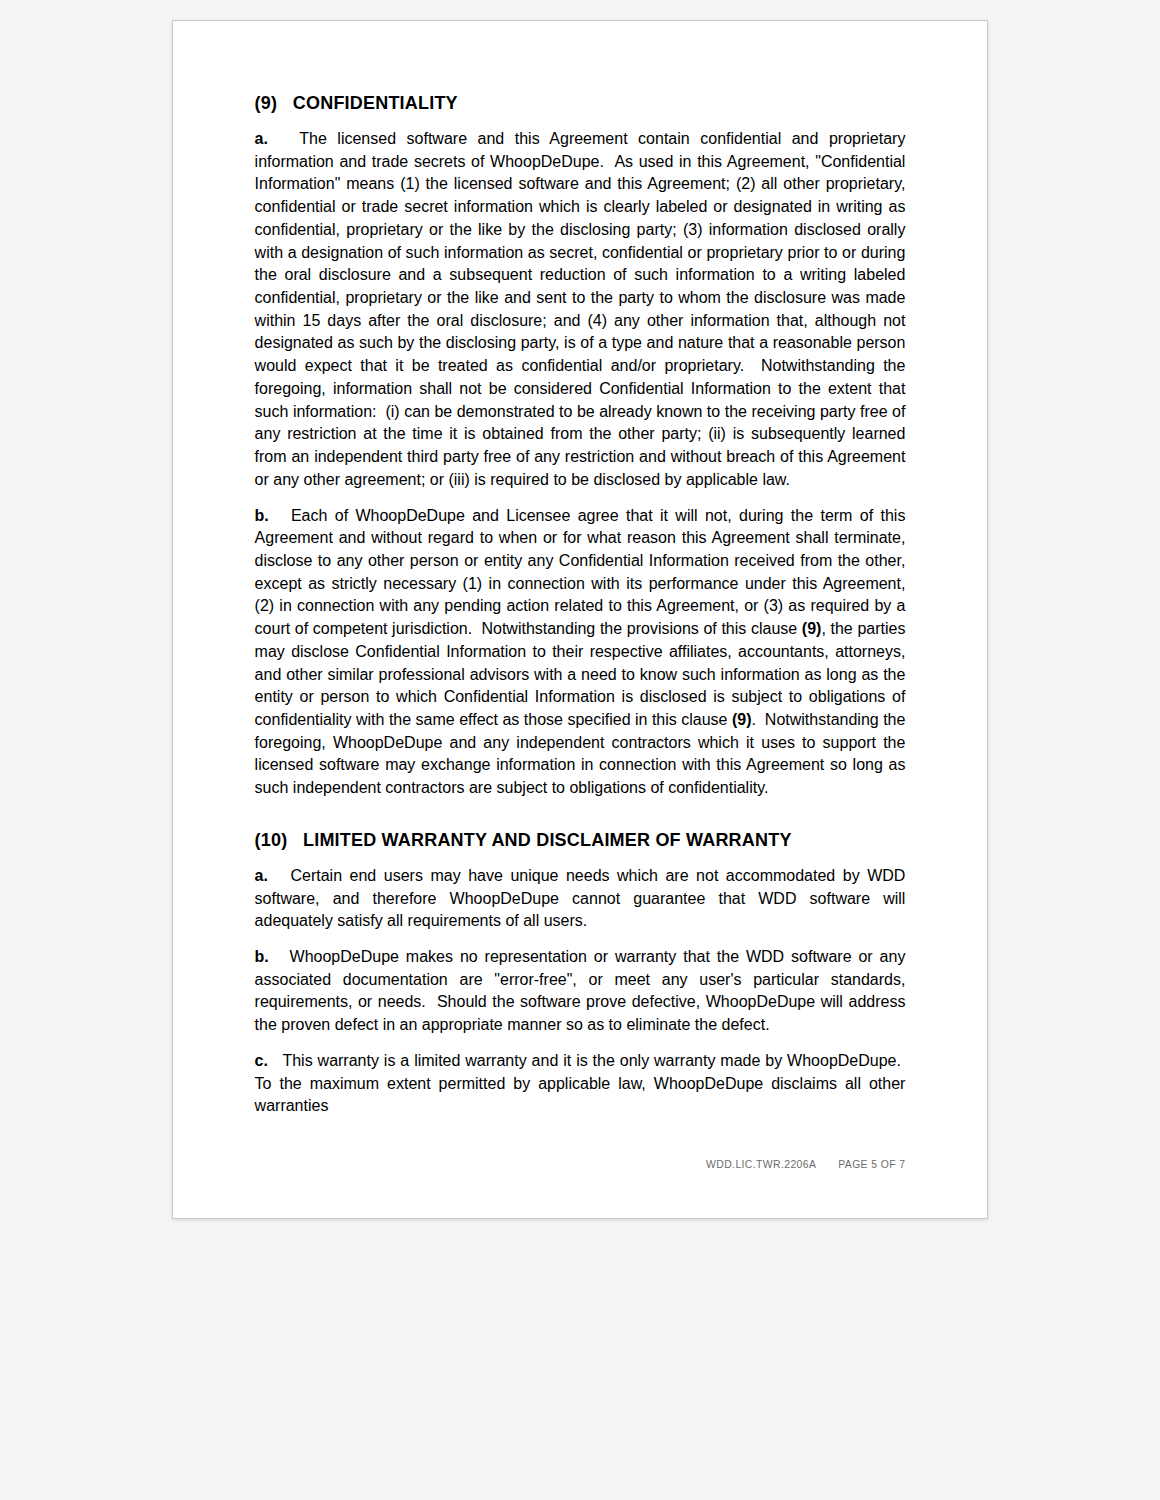(9) CONFIDENTIALITY
a. The licensed software and this Agreement contain confidential and proprietary information and trade secrets of WhoopDeDupe. As used in this Agreement, "Confidential Information" means (1) the licensed software and this Agreement; (2) all other proprietary, confidential or trade secret information which is clearly labeled or designated in writing as confidential, proprietary or the like by the disclosing party; (3) information disclosed orally with a designation of such information as secret, confidential or proprietary prior to or during the oral disclosure and a subsequent reduction of such information to a writing labeled confidential, proprietary or the like and sent to the party to whom the disclosure was made within 15 days after the oral disclosure; and (4) any other information that, although not designated as such by the disclosing party, is of a type and nature that a reasonable person would expect that it be treated as confidential and/or proprietary. Notwithstanding the foregoing, information shall not be considered Confidential Information to the extent that such information: (i) can be demonstrated to be already known to the receiving party free of any restriction at the time it is obtained from the other party; (ii) is subsequently learned from an independent third party free of any restriction and without breach of this Agreement or any other agreement; or (iii) is required to be disclosed by applicable law.
b. Each of WhoopDeDupe and Licensee agree that it will not, during the term of this Agreement and without regard to when or for what reason this Agreement shall terminate, disclose to any other person or entity any Confidential Information received from the other, except as strictly necessary (1) in connection with its performance under this Agreement, (2) in connection with any pending action related to this Agreement, or (3) as required by a court of competent jurisdiction. Notwithstanding the provisions of this clause (9), the parties may disclose Confidential Information to their respective affiliates, accountants, attorneys, and other similar professional advisors with a need to know such information as long as the entity or person to which Confidential Information is disclosed is subject to obligations of confidentiality with the same effect as those specified in this clause (9). Notwithstanding the foregoing, WhoopDeDupe and any independent contractors which it uses to support the licensed software may exchange information in connection with this Agreement so long as such independent contractors are subject to obligations of confidentiality.
(10) LIMITED WARRANTY AND DISCLAIMER OF WARRANTY
a. Certain end users may have unique needs which are not accommodated by WDD software, and therefore WhoopDeDupe cannot guarantee that WDD software will adequately satisfy all requirements of all users.
b. WhoopDeDupe makes no representation or warranty that the WDD software or any associated documentation are "error-free", or meet any user's particular standards, requirements, or needs. Should the software prove defective, WhoopDeDupe will address the proven defect in an appropriate manner so as to eliminate the defect.
c. This warranty is a limited warranty and it is the only warranty made by WhoopDeDupe. To the maximum extent permitted by applicable law, WhoopDeDupe disclaims all other warranties
WDD.LIC.TWR.2206A PAGE 5 OF 7